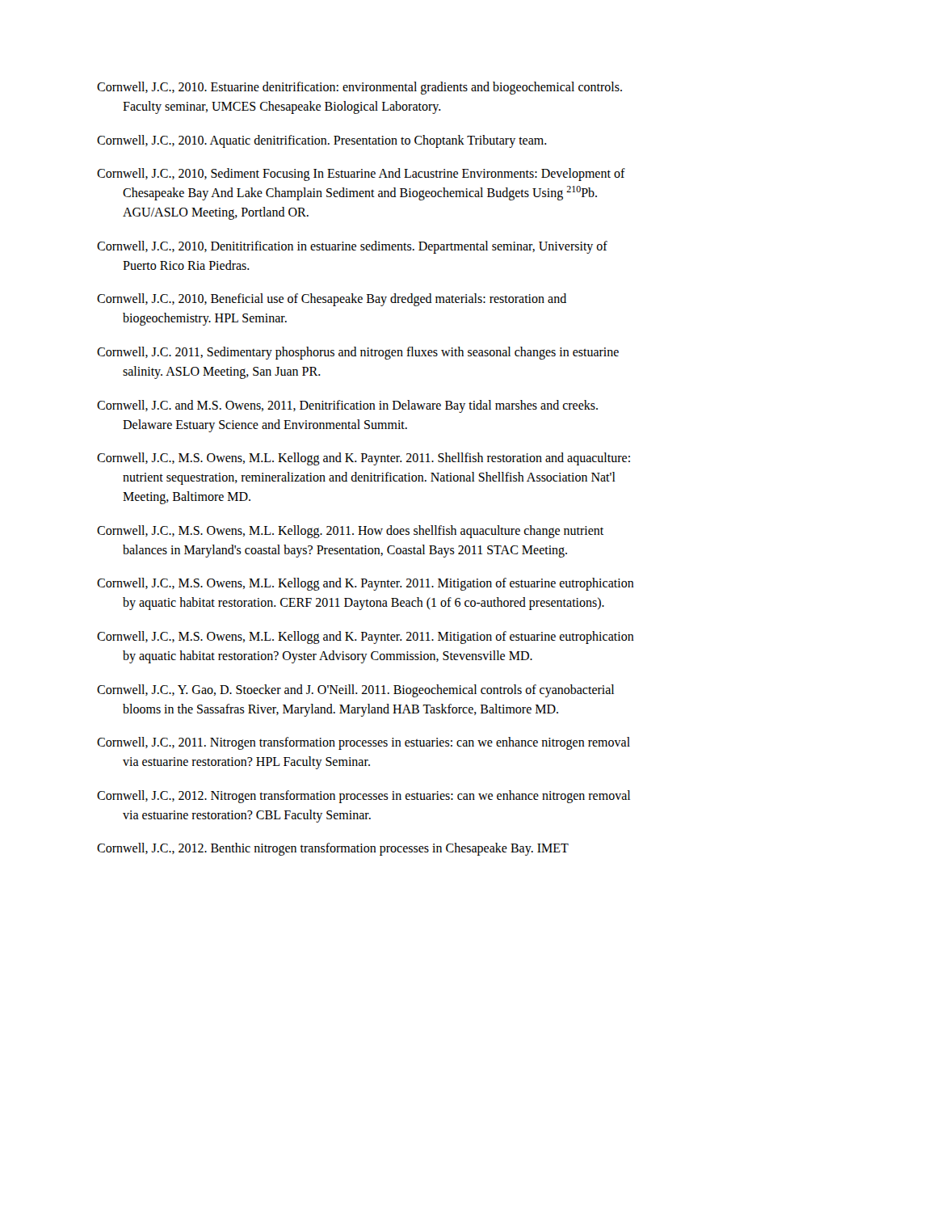Cornwell, J.C., 2010. Estuarine denitrification: environmental gradients and biogeochemical controls. Faculty seminar, UMCES Chesapeake Biological Laboratory.
Cornwell, J.C., 2010. Aquatic denitrification. Presentation to Choptank Tributary team.
Cornwell, J.C., 2010, Sediment Focusing In Estuarine And Lacustrine Environments: Development of Chesapeake Bay And Lake Champlain Sediment and Biogeochemical Budgets Using 210Pb. AGU/ASLO Meeting, Portland OR.
Cornwell, J.C., 2010, Denititrification in estuarine sediments. Departmental seminar, University of Puerto Rico Ria Piedras.
Cornwell, J.C., 2010, Beneficial use of Chesapeake Bay dredged materials: restoration and biogeochemistry. HPL Seminar.
Cornwell, J.C. 2011, Sedimentary phosphorus and nitrogen fluxes with seasonal changes in estuarine salinity. ASLO Meeting, San Juan PR.
Cornwell, J.C. and M.S. Owens, 2011, Denitrification in Delaware Bay tidal marshes and creeks. Delaware Estuary Science and Environmental Summit.
Cornwell, J.C., M.S. Owens, M.L. Kellogg and K. Paynter. 2011. Shellfish restoration and aquaculture: nutrient sequestration, remineralization and denitrification. National Shellfish Association Nat'l Meeting, Baltimore MD.
Cornwell, J.C., M.S. Owens, M.L. Kellogg. 2011. How does shellfish aquaculture change nutrient balances in Maryland's coastal bays? Presentation, Coastal Bays 2011 STAC Meeting.
Cornwell, J.C., M.S. Owens, M.L. Kellogg and K. Paynter. 2011. Mitigation of estuarine eutrophication by aquatic habitat restoration. CERF 2011 Daytona Beach (1 of 6 co-authored presentations).
Cornwell, J.C., M.S. Owens, M.L. Kellogg and K. Paynter. 2011. Mitigation of estuarine eutrophication by aquatic habitat restoration? Oyster Advisory Commission, Stevensville MD.
Cornwell, J.C., Y. Gao, D. Stoecker and J. O'Neill. 2011. Biogeochemical controls of cyanobacterial blooms in the Sassafras River, Maryland. Maryland HAB Taskforce, Baltimore MD.
Cornwell, J.C., 2011. Nitrogen transformation processes in estuaries: can we enhance nitrogen removal via estuarine restoration? HPL Faculty Seminar.
Cornwell, J.C., 2012. Nitrogen transformation processes in estuaries: can we enhance nitrogen removal via estuarine restoration? CBL Faculty Seminar.
Cornwell, J.C., 2012. Benthic nitrogen transformation processes in Chesapeake Bay. IMET